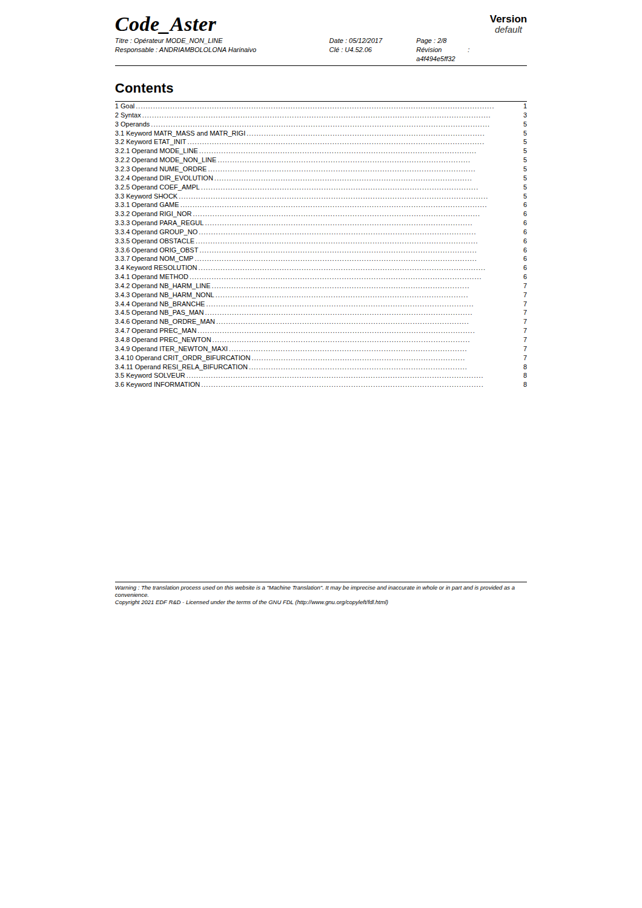Code_Aster
Version
default
Titre : Opérateur MODE_NON_LINE
Responsable : ANDRIAMBOLOLONA Harinaivo
Date : 05/12/2017
Page : 2/8
Clé : U4.52.06
Révision
:
a4f494e5ff32
Contents
1 Goal .................................................................................................................................................. 1
2 Syntax .............................................................................................................................................. 3
3 Operands .......................................................................................................................................... 5
3.1 Keyword MATR_MASS and MATR_RIGI ................................................................................................. 5
3.2 Keyword ETAT_INIT ......................................................................................................................... 5
3.2.1 Operand MODE_LINE ................................................................................................................. 5
3.2.2 Operand MODE_NON_LINE ....................................................................................................... 5
3.2.3 Operand NUME_ORDRE ............................................................................................................. 5
3.2.4 Operand DIR_EVOLUTION ......................................................................................................... 5
3.2.5 Operand COEF_AMPL ................................................................................................................. 5
3.3 Keyword SHOCK .............................................................................................................................. 5
3.3.1 Operand GAME ............................................................................................................................. 6
3.3.2 Operand RIGI_NOR ..................................................................................................................... 6
3.3.3 Operand PARA_REGUL ............................................................................................................. 6
3.3.4 Operand GROUP_NO ................................................................................................................. 6
3.3.5 Operand OBSTACLE ................................................................................................................... 6
3.3.6 Operand ORIG_OBST ................................................................................................................. 6
3.3.7 Operand NOM_CMP ................................................................................................................... 6
3.4 Keyword RESOLUTION ..................................................................................................................... 6
3.4.1 Operand METHOD ....................................................................................................................... 6
3.4.2 Operand NB_HARM_LINE ......................................................................................................... 7
3.4.3 Operand NB_HARM_NONL ....................................................................................................... 7
3.4.4 Operand NB_BRANCHE ............................................................................................................. 7
3.4.5 Operand NB_PAS_MAN ............................................................................................................. 7
3.4.6 Operand NB_ORDRE_MAN ....................................................................................................... 7
3.4.7 Operand PREC_MAN ................................................................................................................. 7
3.4.8 Operand PREC_NEWTON ......................................................................................................... 7
3.4.9 Operand ITER_NEWTON_MAXI ................................................................................................. 7
3.4.10 Operand CRIT_ORDR_BIFURCATION ....................................................................................... 7
3.4.11 Operand RESI_RELA_BIFURCATION ......................................................................................... 8
3.5 Keyword SOLVEUR ......................................................................................................................... 8
3.6 Keyword INFORMATION ................................................................................................................... 8
Warning : The translation process used on this website is a "Machine Translation". It may be imprecise and inaccurate in whole or in part and is provided as a convenience.
Copyright 2021 EDF R&D - Licensed under the terms of the GNU FDL (http://www.gnu.org/copyleft/fdl.html)